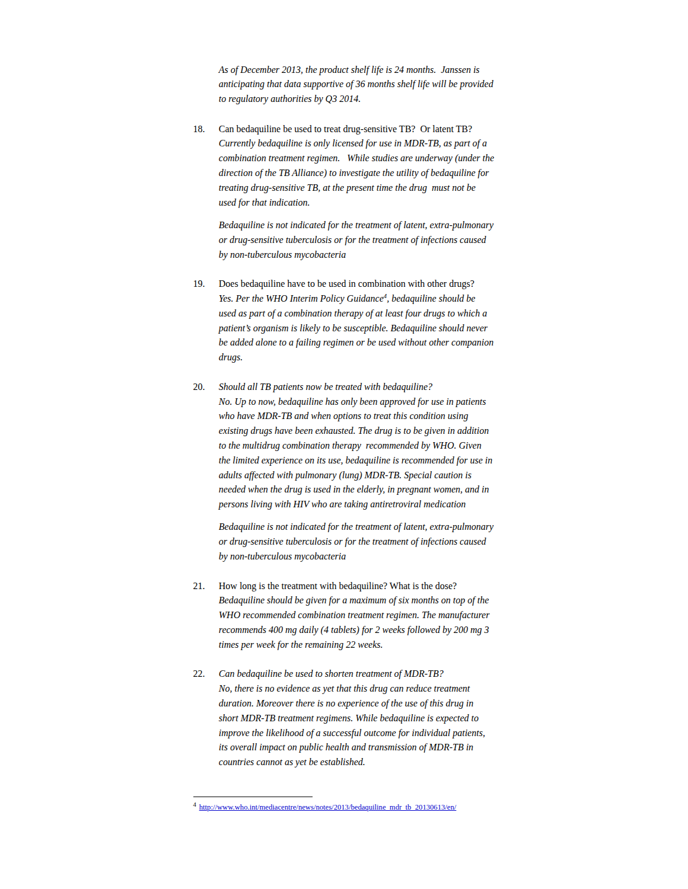As of December 2013, the product shelf life is 24 months. Janssen is anticipating that data supportive of 36 months shelf life will be provided to regulatory authorities by Q3 2014.
18. Can bedaquiline be used to treat drug-sensitive TB? Or latent TB?
Currently bedaquiline is only licensed for use in MDR-TB, as part of a combination treatment regimen. While studies are underway (under the direction of the TB Alliance) to investigate the utility of bedaquiline for treating drug-sensitive TB, at the present time the drug must not be used for that indication.
Bedaquiline is not indicated for the treatment of latent, extra-pulmonary or drug-sensitive tuberculosis or for the treatment of infections caused by non-tuberculous mycobacteria
19. Does bedaquiline have to be used in combination with other drugs?
Yes. Per the WHO Interim Policy Guidance4, bedaquiline should be used as part of a combination therapy of at least four drugs to which a patient’s organism is likely to be susceptible. Bedaquiline should never be added alone to a failing regimen or be used without other companion drugs.
20. Should all TB patients now be treated with bedaquiline?
No. Up to now, bedaquiline has only been approved for use in patients who have MDR-TB and when options to treat this condition using existing drugs have been exhausted. The drug is to be given in addition to the multidrug combination therapy recommended by WHO. Given the limited experience on its use, bedaquiline is recommended for use in adults affected with pulmonary (lung) MDR-TB. Special caution is needed when the drug is used in the elderly, in pregnant women, and in persons living with HIV who are taking antiretroviral medication
Bedaquiline is not indicated for the treatment of latent, extra-pulmonary or drug-sensitive tuberculosis or for the treatment of infections caused by non-tuberculous mycobacteria
21. How long is the treatment with bedaquiline? What is the dose?
Bedaquiline should be given for a maximum of six months on top of the WHO recommended combination treatment regimen. The manufacturer recommends 400 mg daily (4 tablets) for 2 weeks followed by 200 mg 3 times per week for the remaining 22 weeks.
22. Can bedaquiline be used to shorten treatment of MDR-TB?
No, there is no evidence as yet that this drug can reduce treatment duration. Moreover there is no experience of the use of this drug in short MDR-TB treatment regimens. While bedaquiline is expected to improve the likelihood of a successful outcome for individual patients, its overall impact on public health and transmission of MDR-TB in countries cannot as yet be established.
4 http://www.who.int/mediacentre/news/notes/2013/bedaquiline_mdr_tb_20130613/en/